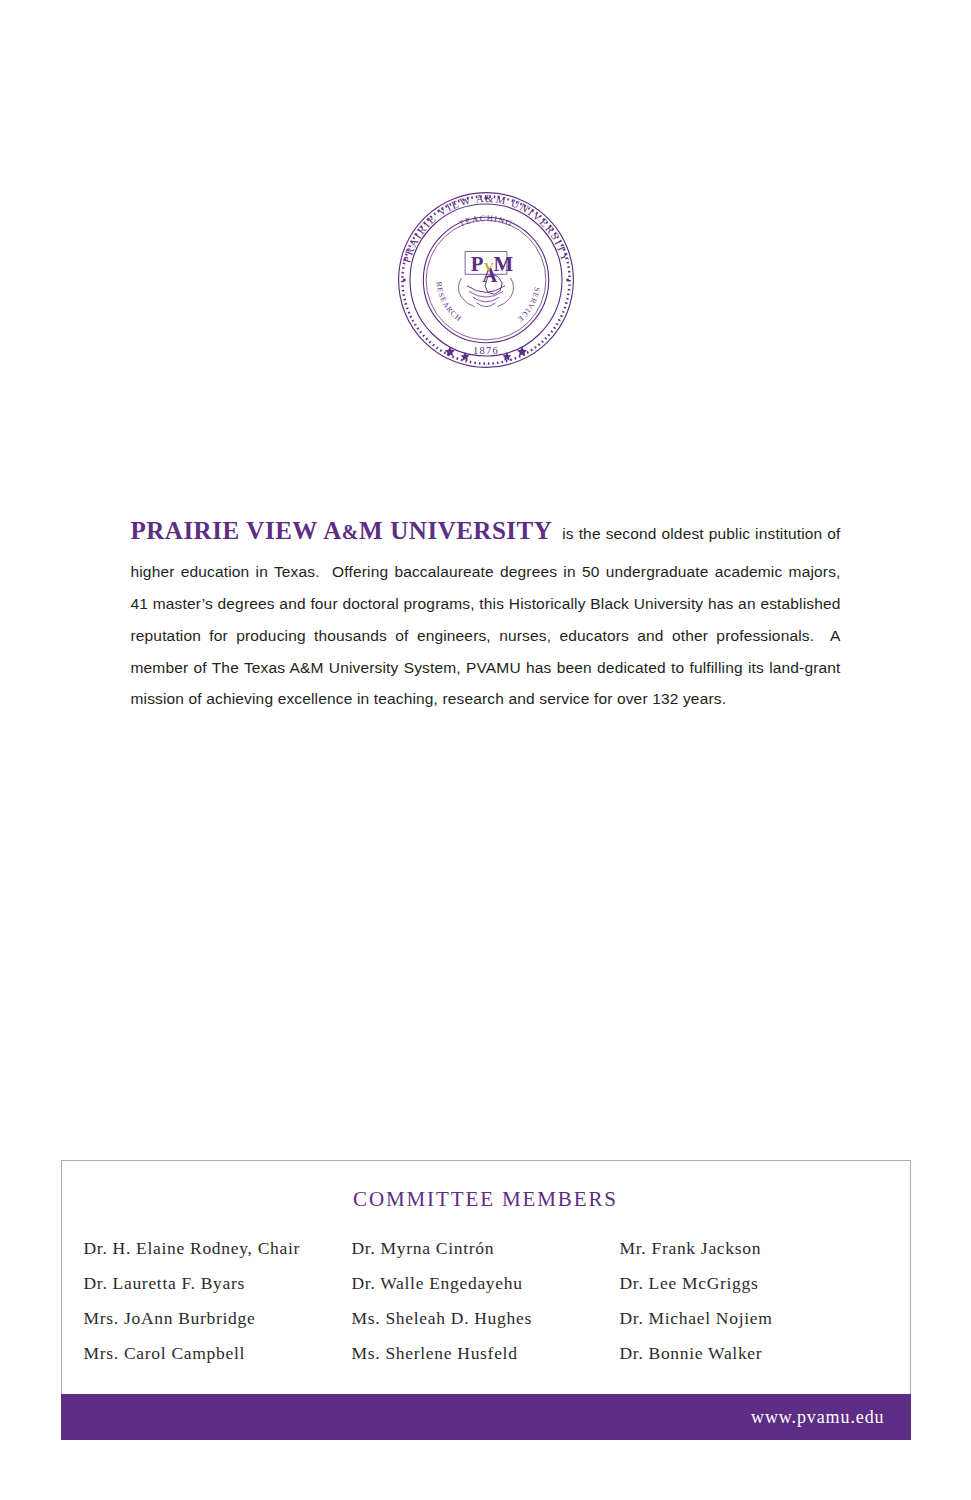PRAIRIE VIEW A&M UNIVERSITY TEACHING RESEARCH SERVICE P A M V 1876
Prairie View A&M University is the second oldest public institution of higher education in Texas. Offering baccalaureate degrees in 50 undergraduate academic majors, 41 master’s degrees and four doctoral programs, this Historically Black University has an established reputation for producing thousands of engineers, nurses, educators and other professionals. A member of The Texas A&M University System, PVAMU has been dedicated to fulfilling its land-grant mission of achieving excellence in teaching, research and service for over 132 years.
Committee Members
Dr. H. Elaine Rodney, Chair Dr. Myrna Cintrón Mr. Frank Jackson Dr. Lauretta F. Byars Dr. Walle Engedayehu Dr. Lee McGriggs Mrs. JoAnn Burbridge Ms. Sheleah D. Hughes Dr. Michael Nojiem Mrs. Carol Campbell Ms. Sherlene Husfeld Dr. Bonnie Walker
www.pvamu.edu